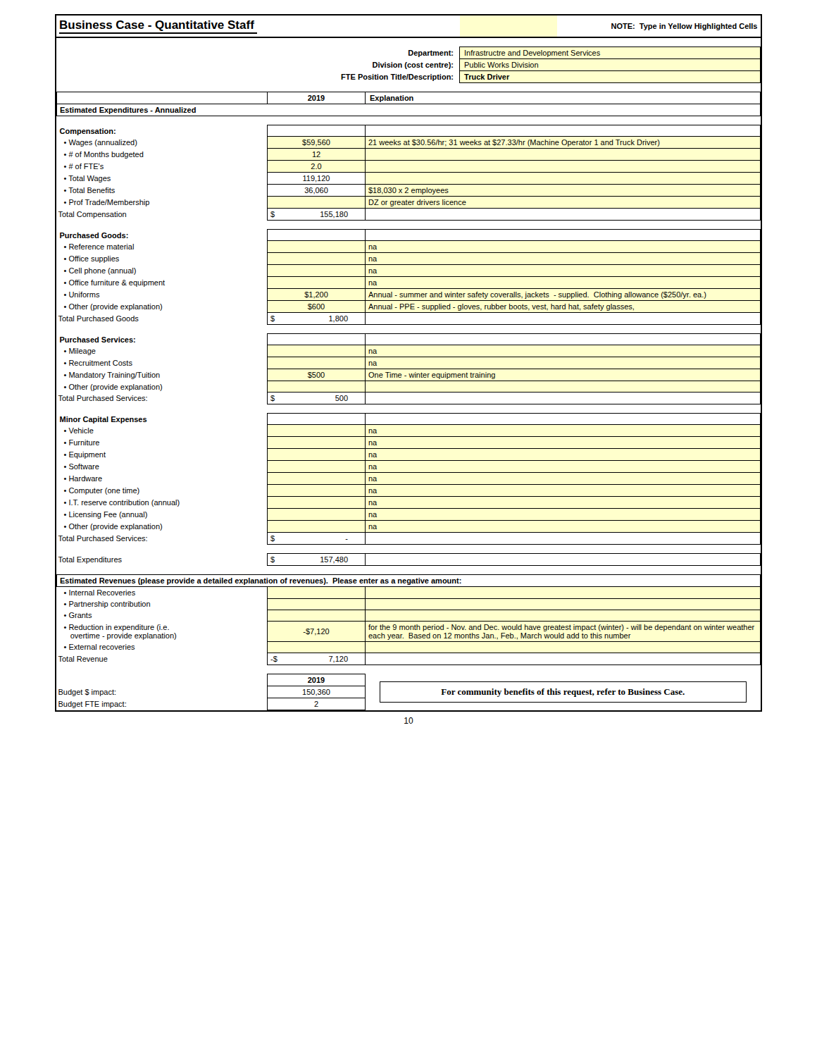| Business Case - Quantitative Staff | | NOTE: Type in Yellow Highlighted Cells |
| Department: | Infrastructre and Development Services |
| Division (cost centre): | Public Works Division |
| FTE Position Title/Description: | Truck Driver |
| | 2019 | Explanation |
| Estimated Expenditures - Annualized |
| Compensation: | | |
| • Wages (annualized) | $59,560 | 21 weeks at $30.56/hr; 31 weeks at $27.33/hr (Machine Operator 1 and Truck Driver) |
| • # of Months budgeted | 12 | |
| • # of FTE's | 2.0 | |
| • Total Wages | 119,120 | |
| • Total Benefits | 36,060 | $18,030 x 2 employees |
| • Prof Trade/Membership | | DZ or greater drivers licence |
| Total Compensation | $ 155,180 | |
| Purchased Goods: | | |
| • Reference material | | na |
| • Office supplies | | na |
| • Cell phone (annual) | | na |
| • Office furniture & equipment | | na |
| • Uniforms | $1,200 | Annual - summer and winter safety coveralls, jackets - supplied. Clothing allowance ($250/yr. ea.) |
| • Other (provide explanation) | $600 | Annual - PPE - supplied - gloves, rubber boots, vest, hard hat, safety glasses, |
| Total Purchased Goods | $ 1,800 | |
| Purchased Services: | | |
| • Mileage | | na |
| • Recruitment Costs | | na |
| • Mandatory Training/Tuition | $500 | One Time - winter equipment training |
| • Other (provide explanation) | | |
| Total Purchased Services: | $ 500 | |
| Minor Capital Expenses | | |
| • Vehicle | | na |
| • Furniture | | na |
| • Equipment | | na |
| • Software | | na |
| • Hardware | | na |
| • Computer (one time) | | na |
| • I.T. reserve contribution (annual) | | na |
| • Licensing Fee (annual) | | na |
| • Other (provide explanation) | | na |
| Total Purchased Services: | $ - | |
| Total Expenditures | $ 157,480 | |
| Estimated Revenues (please provide a detailed explanation of revenues). Please enter as a negative amount: |
| • Internal Recoveries | | |
| • Partnership contribution | | |
| • Grants | | |
| • Reduction in expenditure (i.e. overtime - provide explanation) | -$7,120 | for the 9 month period - Nov. and Dec. would have greatest impact (winter) - will be dependant on winter weather each year. Based on 12 months Jan., Feb., March would add to this number |
| • External recoveries | | |
| Total Revenue | -$ 7,120 | |
| | 2019 | For community benefits of this request, refer to Business Case. |
| Budget $ impact: | 150,360 |
| Budget FTE impact: | 2 |
10